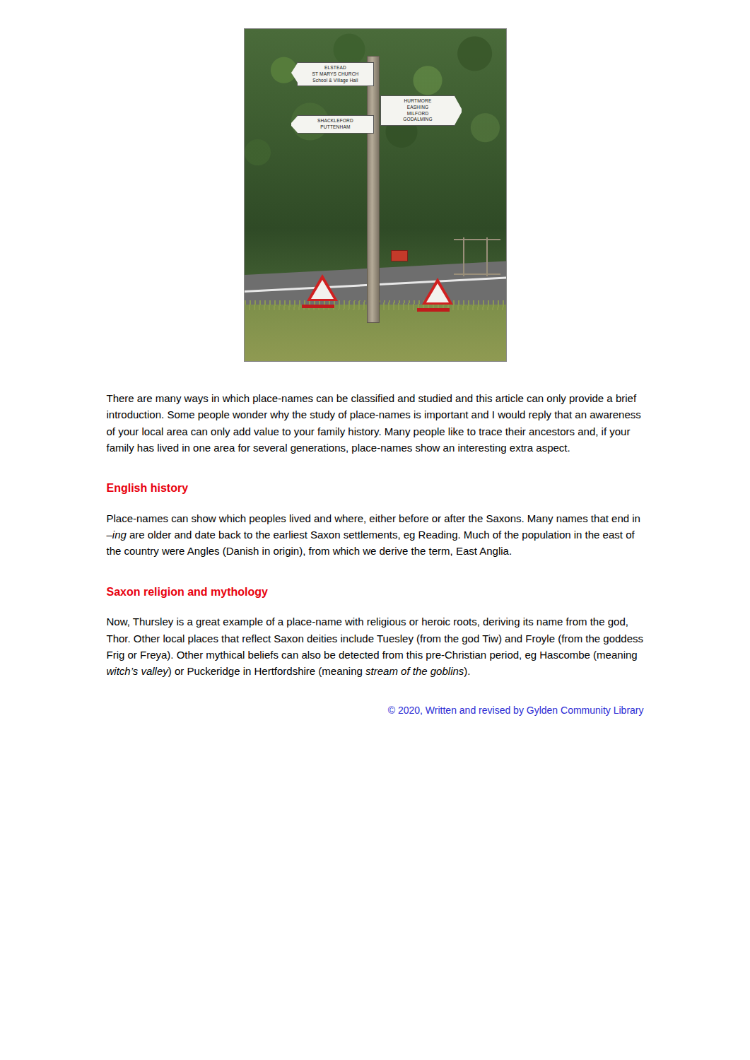ELSTEAD
ST MARYS CHURCH
School & Village Hall
SHACKLEFORD
PUTTENHAM
HURTMORE
EASHING
MILFORD
GODALMING
There are many ways in which place-names can be classified and studied and this article can only provide a brief introduction. Some people wonder why the study of place-names is important and I would reply that an awareness of your local area can only add value to your family history. Many people like to trace their ancestors and, if your family has lived in one area for several generations, place-names show an interesting extra aspect.
English history
Place-names can show which peoples lived and where, either before or after the Saxons. Many names that end in –ing are older and date back to the earliest Saxon settlements, eg Reading. Much of the population in the east of the country were Angles (Danish in origin), from which we derive the term, East Anglia.
Saxon religion and mythology
Now, Thursley is a great example of a place-name with religious or heroic roots, deriving its name from the god, Thor. Other local places that reflect Saxon deities include Tuesley (from the god Tiw) and Froyle (from the goddess Frig or Freya). Other mythical beliefs can also be detected from this pre-Christian period, eg Hascombe (meaning witch’s valley) or Puckeridge in Hertfordshire (meaning stream of the goblins).
© 2020, Written and revised by Gylden Community Library